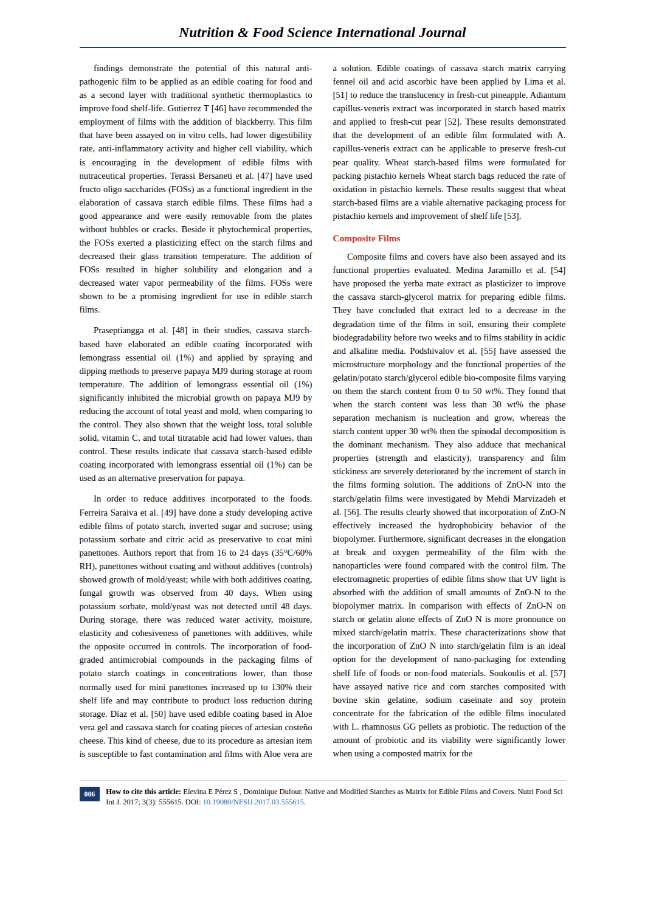Nutrition & Food Science International Journal
findings demonstrate the potential of this natural anti-pathogenic film to be applied as an edible coating for food and as a second layer with traditional synthetic thermoplastics to improve food shelf-life. Gutierrez T [46] have recommended the employment of films with the addition of blackberry. This film that have been assayed on in vitro cells, had lower digestibility rate, anti-inflammatory activity and higher cell viability, which is encouraging in the development of edible films with nutraceutical properties. Terassi Bersaneti et al. [47] have used fructo oligo saccharides (FOSs) as a functional ingredient in the elaboration of cassava starch edible films. These films had a good appearance and were easily removable from the plates without bubbles or cracks. Beside it phytochemical properties, the FOSs exerted a plasticizing effect on the starch films and decreased their glass transition temperature. The addition of FOSs resulted in higher solubility and elongation and a decreased water vapor permeability of the films. FOSs were shown to be a promising ingredient for use in edible starch films.
Praseptiangga et al. [48] in their studies, cassava starch-based have elaborated an edible coating incorporated with lemongrass essential oil (1%) and applied by spraying and dipping methods to preserve papaya MJ9 during storage at room temperature. The addition of lemongrass essential oil (1%) significantly inhibited the microbial growth on papaya MJ9 by reducing the account of total yeast and mold, when comparing to the control. They also shown that the weight loss, total soluble solid, vitamin C, and total titratable acid had lower values, than control. These results indicate that cassava starch-based edible coating incorporated with lemongrass essential oil (1%) can be used as an alternative preservation for papaya.
In order to reduce additives incorporated to the foods. Ferreira Saraiva et al. [49] have done a study developing active edible films of potato starch, inverted sugar and sucrose; using potassium sorbate and citric acid as preservative to coat mini panettones. Authors report that from 16 to 24 days (35°C/60% RH), panettones without coating and without additives (controls) showed growth of mold/yeast; while with both additives coating, fungal growth was observed from 40 days. When using potassium sorbate, mold/yeast was not detected until 48 days. During storage, there was reduced water activity, moisture, elasticity and cohesiveness of panettones with additives, while the opposite occurred in controls. The incorporation of food-graded antimicrobial compounds in the packaging films of potato starch coatings in concentrations lower, than those normally used for mini panettones increased up to 130% their shelf life and may contribute to product loss reduction during storage. Díaz et al. [50] have used edible coating based in Aloe vera gel and cassava starch for coating pieces of artesian costeño cheese. This kind of cheese, due to its procedure as artesian item is susceptible to fast contamination and films with Aloe vera are a solution. Edible coatings of cassava starch matrix carrying fennel oil and acid ascorbic have been applied by Lima et al. [51] to reduce the translucency in fresh-cut pineapple. Adiantum capillus-veneris extract was incorporated in starch based matrix and applied to fresh-cut pear [52]. These results demonstrated that the development of an edible film formulated with A. capillus-veneris extract can be applicable to preserve fresh-cut pear quality. Wheat starch-based films were formulated for packing pistachio kernels Wheat starch bags reduced the rate of oxidation in pistachio kernels. These results suggest that wheat starch-based films are a viable alternative packaging process for pistachio kernels and improvement of shelf life [53].
Composite Films
Composite films and covers have also been assayed and its functional properties evaluated. Medina Jaramillo et al. [54] have proposed the yerba mate extract as plasticizer to improve the cassava starch-glycerol matrix for preparing edible films. They have concluded that extract led to a decrease in the degradation time of the films in soil, ensuring their complete biodegradability before two weeks and to films stability in acidic and alkaline media. Podshivalov et al. [55] have assessed the microstructure morphology and the functional properties of the gelatin/potato starch/glycerol edible bio-composite films varying on them the starch content from 0 to 50 wt%. They found that when the starch content was less than 30 wt% the phase separation mechanism is nucleation and grow, whereas the starch content upper 30 wt% then the spinodal decomposition is the dominant mechanism. They also adduce that mechanical properties (strength and elasticity), transparency and film stickiness are severely deteriorated by the increment of starch in the films forming solution. The additions of ZnO-N into the starch/gelatin films were investigated by Mehdi Marvizadeh et al. [56]. The results clearly showed that incorporation of ZnO-N effectively increased the hydrophobicity behavior of the biopolymer. Furthermore, significant decreases in the elongation at break and oxygen permeability of the film with the nanoparticles were found compared with the control film. The electromagnetic properties of edible films show that UV light is absorbed with the addition of small amounts of ZnO-N to the biopolymer matrix. In comparison with effects of ZnO-N on starch or gelatin alone effects of ZnO N is more pronounce on mixed starch/gelatin matrix. These characterizations show that the incorporation of ZnO N into starch/gelatin film is an ideal option for the development of nano-packaging for extending shelf life of foods or non-food materials. Soukoulis et al. [57] have assayed native rice and corn starches composited with bovine skin gelatine, sodium caseinate and soy protein concentrate for the fabrication of the edible films inoculated with L. rhamnosus GG pellets as probiotic. The reduction of the amount of probiotic and its viability were significantly lower when using a composted matrix for the
006
How to cite this article: Elevina E Pérez S , Dominique Dufour. Native and Modified Starches as Matrix for Edible Films and Covers. Nutri Food Sci Int J. 2017; 3(3): 555615. DOI: 10.19080/NFSIJ.2017.03.555615.